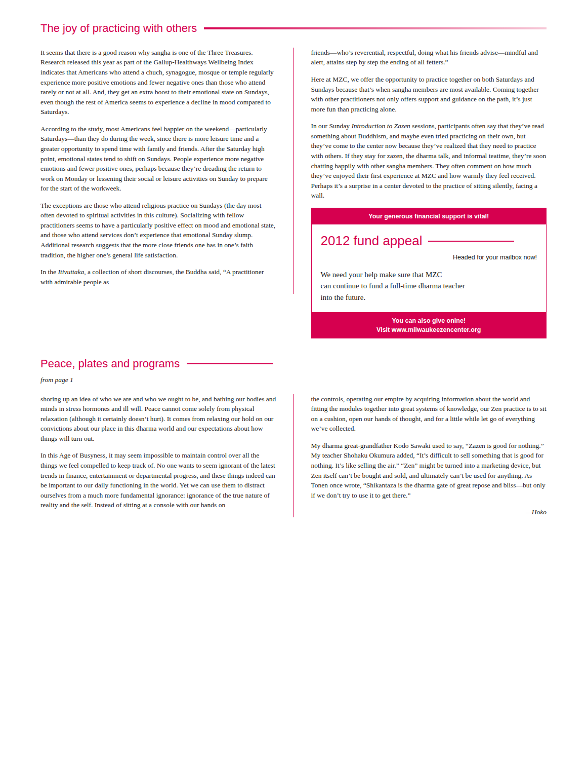The joy of practicing with others
It seems that there is a good reason why sangha is one of the Three Treasures. Research released this year as part of the Gallup-Healthways Wellbeing Index indicates that Americans who attend a chuch, synagogue, mosque or temple regularly experience more positive emotions and fewer negative ones than those who attend rarely or not at all. And, they get an extra boost to their emotional state on Sundays, even though the rest of America seems to experience a decline in mood compared to Saturdays.
According to the study, most Americans feel happier on the weekend—particularly Saturdays—than they do during the week, since there is more leisure time and a greater opportunity to spend time with family and friends. After the Saturday high point, emotional states tend to shift on Sundays. People experience more negative emotions and fewer positive ones, perhaps because they’re dreading the return to work on Monday or lessening their social or leisure activities on Sunday to prepare for the start of the workweek.
The exceptions are those who attend religious practice on Sundays (the day most often devoted to spiritual activities in this culture). Socializing with fellow practitioners seems to have a particularly positive effect on mood and emotional state, and those who attend services don’t experience that emotional Sunday slump. Additional research suggests that the more close friends one has in one’s faith tradition, the higher one’s general life satisfaction.
In the Itivuttaka, a collection of short discourses, the Buddha said, “A practitioner with admirable people as
friends—who’s reverential, respectful, doing what his friends advise—mindful and alert, attains step by step the ending of all fetters.”
Here at MZC, we offer the opportunity to practice together on both Saturdays and Sundays because that’s when sangha members are most available. Coming together with other practitioners not only offers support and guidance on the path, it’s just more fun than practicing alone.
In our Sunday Introduction to Zazen sessions, participants often say that they’ve read something about Buddhism, and maybe even tried practicing on their own, but they’ve come to the center now because they’ve realized that they need to practice with others. If they stay for zazen, the dharma talk, and informal teatime, they’re soon chatting happily with other sangha members. They often comment on how much they’ve enjoyed their first experience at MZC and how warmly they feel received. Perhaps it’s a surprise in a center devoted to the practice of sitting silently, facing a wall.
Your generous financial support is vital!
2012 fund appeal
Headed for your mailbox now!
We need your help make sure that MZC
can continue to fund a full-time dharma teacher
into the future.
You can also give onine!
Visit www.milwaukeezencenter.org
Peace, plates and programs
from page 1
shoring up an idea of who we are and who we ought to be, and bathing our bodies and minds in stress hormones and ill will. Peace cannot come solely from physical relaxation (although it certainly doesn’t hurt). It comes from relaxing our hold on our convictions about our place in this dharma world and our expectations about how things will turn out.
In this Age of Busyness, it may seem impossible to maintain control over all the things we feel compelled to keep track of. No one wants to seem ignorant of the latest trends in finance, entertainment or departmental progress, and these things indeed can be important to our daily functioning in the world. Yet we can use them to distract ourselves from a much more fundamental ignorance: ignorance of the true nature of reality and the self. Instead of sitting at a console with our hands on
the controls, operating our empire by acquiring information about the world and fitting the modules together into great systems of knowledge, our Zen practice is to sit on a cushion, open our hands of thought, and for a little while let go of everything we’ve collected.
My dharma great-grandfather Kodo Sawaki used to say, “Zazen is good for nothing.” My teacher Shohaku Okumura added, “It’s difficult to sell something that is good for nothing. It’s like selling the air.” “Zen” might be turned into a marketing device, but Zen itself can’t be bought and sold, and ultimately can’t be used for anything. As Tonen once wrote, “Shikantaza is the dharma gate of great repose and bliss—but only if we don’t try to use it to get there.”
—Hoko